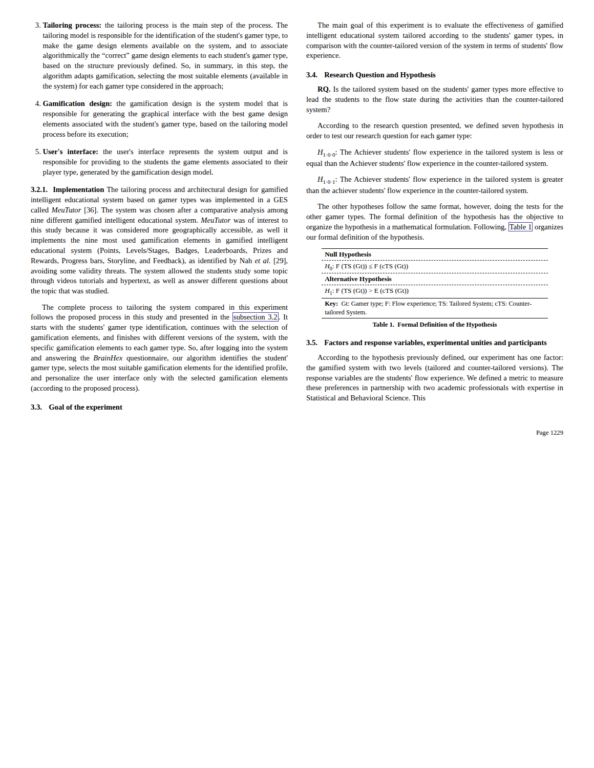Tailoring process: the tailoring process is the main step of the process. The tailoring model is responsible for the identification of the student's gamer type, to make the game design elements available on the system, and to associate algorithmically the “correct” game design elements to each student's gamer type, based on the structure previously defined. So, in summary, in this step, the algorithm adapts gamification, selecting the most suitable elements (available in the system) for each gamer type considered in the approach;
Gamification design: the gamification design is the system model that is responsible for generating the graphical interface with the best game design elements associated with the student's gamer type, based on the tailoring model process before its execution;
User's interface: the user's interface represents the system output and is responsible for providing to the students the game elements associated to their player type, generated by the gamification design model.
3.2.1. Implementation The tailoring process and architectural design for gamified intelligent educational system based on gamer types was implemented in a GES called MeuTutor [36]. The system was chosen after a comparative analysis among nine different gamified intelligent educational system. MeuTutor was of interest to this study because it was considered more geographically accessible, as well it implements the nine most used gamification elements in gamified intelligent educational system (Points, Levels/Stages, Badges, Leaderboards, Prizes and Rewards, Progress bars, Storyline, and Feedback), as identified by Nah et al. [29], avoiding some validity threats. The system allowed the students study some topic through videos tutorials and hypertext, as well as answer different questions about the topic that was studied.
The complete process to tailoring the system compared in this experiment follows the proposed process in this study and presented in the subsection 3.2. It starts with the students' gamer type identification, continues with the selection of gamification elements, and finishes with different versions of the system, with the specific gamification elements to each gamer type. So, after logging into the system and answering the BrainHex questionnaire, our algorithm identifies the student' gamer type, selects the most suitable gamification elements for the identified profile, and personalize the user interface only with the selected gamification elements (according to the proposed process).
3.3. Goal of the experiment
The main goal of this experiment is to evaluate the effectiveness of gamified intelligent educational system tailored according to the students' gamer types, in comparison with the counter-tailored version of the system in terms of students' flow experience.
3.4. Research Question and Hypothesis
RQ. Is the tailored system based on the students' gamer types more effective to lead the students to the flow state during the activities than the counter-tailored system?
According to the research question presented, we defined seven hypothesis in order to test our research question for each gamer type:
H1·0·0: The Achiever students' flow experience in the tailored system is less or equal than the Achiever students' flow experience in the counter-tailored system.
H1·0·1: The Achiever students' flow experience in the tailored system is greater than the achiever students' flow experience in the counter-tailored system.
The other hypotheses follow the same format, however, doing the tests for the other gamer types. The formal definition of the hypothesis has the objective to organize the hypothesis in a mathematical formulation. Following, Table 1 organizes our formal definition of the hypothesis.
| Null Hypothesis |
| H 0 : F (TS (Gt)) ≤ F (cTS (Gt)) |
| Alternative Hypothesis |
| H 1 : F (TS (Gt)) > E (cTS (Gt)) |
| Key: Gt: Gamer type; F: Flow experience; TS: Tailored System; cTS: Counter-tailored System. |
Table 1. Formal Definition of the Hypothesis
3.5. Factors and response variables, experimental unities and participants
According to the hypothesis previously defined, our experiment has one factor: the gamified system with two levels (tailored and counter-tailored versions). The response variables are the students' flow experience. We defined a metric to measure these preferences in partnership with two academic professionals with expertise in Statistical and Behavioral Science. This
Page 1229